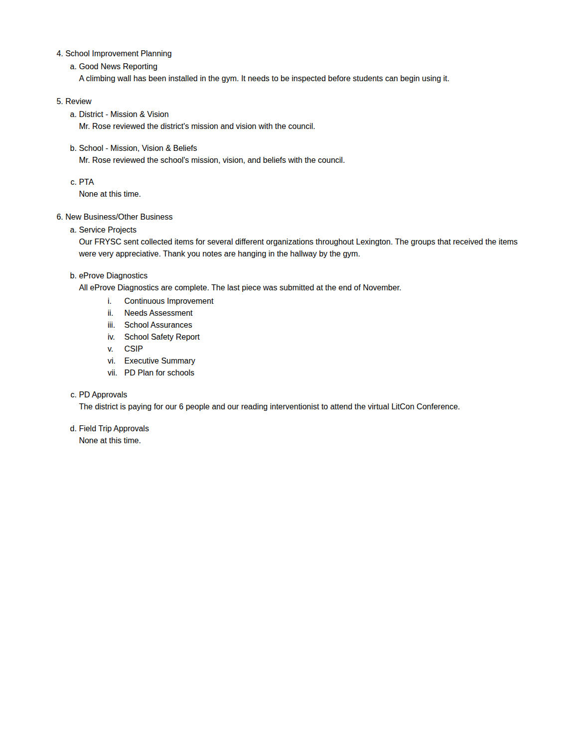School Improvement Planning
Good News Reporting
A climbing wall has been installed in the gym. It needs to be inspected before students can begin using it.
Review
District - Mission & Vision
Mr. Rose reviewed the district's mission and vision with the council.
School - Mission, Vision & Beliefs
Mr. Rose reviewed the school's mission, vision, and beliefs with the council.
PTA
None at this time.
New Business/Other Business
Service Projects
Our FRYSC sent collected items for several different organizations throughout Lexington. The groups that received the items were very appreciative. Thank you notes are hanging in the hallway by the gym.
eProve Diagnostics
All eProve Diagnostics are complete. The last piece was submitted at the end of November.
i. Continuous Improvement
ii. Needs Assessment
iii. School Assurances
iv. School Safety Report
v. CSIP
vi. Executive Summary
vii. PD Plan for schools
PD Approvals
The district is paying for our 6 people and our reading interventionist to attend the virtual LitCon Conference.
Field Trip Approvals
None at this time.